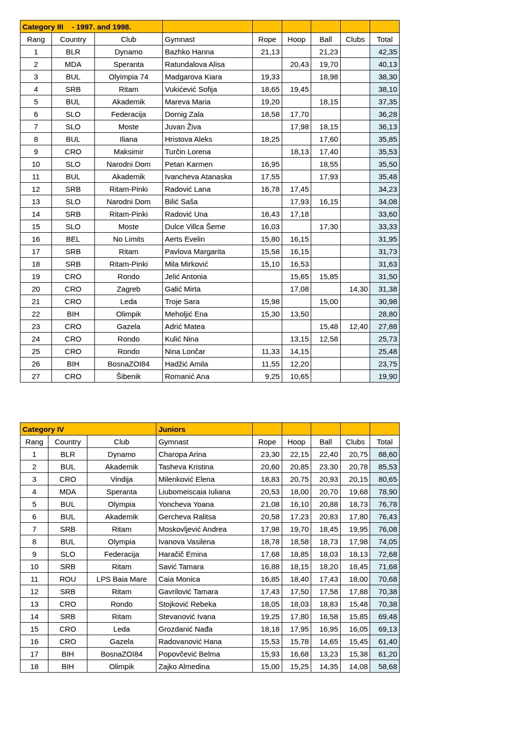| Category III - 1997. and 1998. | | | | | | |
| Rang | Country | Club | Gymnast | Rope | Hoop | Ball | Clubs | Total |
| 1 | BLR | Dynamo | Bazhko Hanna | 21,13 | | 21,23 | | 42,35 |
| 2 | MDA | Speranta | Ratundalova Alisa | | 20,43 | 19,70 | | 40,13 |
| 3 | BUL | Olyimpia 74 | Madgarova Kiara | 19,33 | | 18,98 | | 38,30 |
| 4 | SRB | Ritam | Vukićević Sofija | 18,65 | 19,45 | | | 38,10 |
| 5 | BUL | Akademik | Mareva Maria | 19,20 | | 18,15 | | 37,35 |
| 6 | SLO | Federacija | Dornig Zala | 18,58 | 17,70 | | | 36,28 |
| 7 | SLO | Moste | Juvan Živa | | 17,98 | 18,15 | | 36,13 |
| 8 | BUL | Iliana | Hristova Aleks | 18,25 | | 17,60 | | 35,85 |
| 9 | CRO | Maksimir | Turčin Lorena | | 18,13 | 17,40 | | 35,53 |
| 10 | SLO | Narodni Dom | Petan Karmen | 16,95 | | 18,55 | | 35,50 |
| 11 | BUL | Akademik | Ivancheva Atanaska | 17,55 | | 17,93 | | 35,48 |
| 12 | SRB | Ritam-Pinki | Radović Lana | 16,78 | 17,45 | | | 34,23 |
| 13 | SLO | Narodni Dom | Bilić Saša | | 17,93 | 16,15 | | 34,08 |
| 14 | SRB | Ritam-Pinki | Radović Una | 16,43 | 17,18 | | | 33,60 |
| 15 | SLO | Moste | Dulce Villca Šeme | 16,03 | | 17,30 | | 33,33 |
| 16 | BEL | No Limits | Aerts Evelin | 15,80 | 16,15 | | | 31,95 |
| 17 | SRB | Ritam | Pavlova Margarita | 15,58 | 16,15 | | | 31,73 |
| 18 | SRB | Ritam-Pinki | Mila Mirković | 15,10 | 16,53 | | | 31,63 |
| 19 | CRO | Rondo | Jelić Antonia | | 15,65 | 15,85 | | 31,50 |
| 20 | CRO | Zagreb | Galić Mirta | | 17,08 | | 14,30 | 31,38 |
| 21 | CRO | Leda | Troje Sara | 15,98 | | 15,00 | | 30,98 |
| 22 | BIH | Olimpik | Meholjić Ena | 15,30 | 13,50 | | | 28,80 |
| 23 | CRO | Gazela | Adrić Matea | | | 15,48 | 12,40 | 27,88 |
| 24 | CRO | Rondo | Kulić Nina | | 13,15 | 12,58 | | 25,73 |
| 25 | CRO | Rondo | Nina Lončar | 11,33 | 14,15 | | | 25,48 |
| 26 | BIH | BosnaZOI84 | Hadžić Amila | 11,55 | 12,20 | | | 23,75 |
| 27 | CRO | Šibenik | Romanić Ana | 9,25 | 10,65 | | | 19,90 |
| Category IV | Juniors | | | | | |
| Rang | Country | Club | Gymnast | Rope | Hoop | Ball | Clubs | Total |
| 1 | BLR | Dynamo | Charopa Arina | 23,30 | 22,15 | 22,40 | 20,75 | 88,60 |
| 2 | BUL | Akademik | Tasheva Kristina | 20,60 | 20,85 | 23,30 | 20,78 | 85,53 |
| 3 | CRO | Vindija | Milenković Elena | 18,83 | 20,75 | 20,93 | 20,15 | 80,65 |
| 4 | MDA | Speranta | Liubomeiscaia Iuliana | 20,53 | 18,00 | 20,70 | 19,68 | 78,90 |
| 5 | BUL | Olympia | Yoncheva Yoana | 21,08 | 16,10 | 20,88 | 18,73 | 76,78 |
| 6 | BUL | Akademik | Gercheva Ralitsa | 20,58 | 17,23 | 20,83 | 17,80 | 76,43 |
| 7 | SRB | Ritam | Moskovljević Andrea | 17,98 | 19,70 | 18,45 | 19,95 | 76,08 |
| 8 | BUL | Olympia | Ivanova Vasilena | 18,78 | 18,58 | 18,73 | 17,98 | 74,05 |
| 9 | SLO | Federacija | Haračič Emina | 17,68 | 18,85 | 18,03 | 18,13 | 72,68 |
| 10 | SRB | Ritam | Savić Tamara | 16,88 | 18,15 | 18,20 | 18,45 | 71,68 |
| 11 | ROU | LPS Baia Mare | Caia Monica | 16,85 | 18,40 | 17,43 | 18,00 | 70,68 |
| 12 | SRB | Ritam | Gavrilović Tamara | 17,43 | 17,50 | 17,58 | 17,88 | 70,38 |
| 13 | CRO | Rondo | Stojković Rebeka | 18,05 | 18,03 | 18,83 | 15,48 | 70,38 |
| 14 | SRB | Ritam | Stevanović Ivana | 19,25 | 17,80 | 16,58 | 15,85 | 69,48 |
| 15 | CRO | Leda | Grozdanić Nađa | 18,18 | 17,95 | 16,95 | 16,05 | 69,13 |
| 16 | CRO | Gazela | Radovanović Hana | 15,53 | 15,78 | 14,65 | 15,45 | 61,40 |
| 17 | BIH | BosnaZOI84 | Popovčević Belma | 15,93 | 16,68 | 13,23 | 15,38 | 61,20 |
| 18 | BIH | Olimpik | Zajko Almedina | 15,00 | 15,25 | 14,35 | 14,08 | 58,68 |